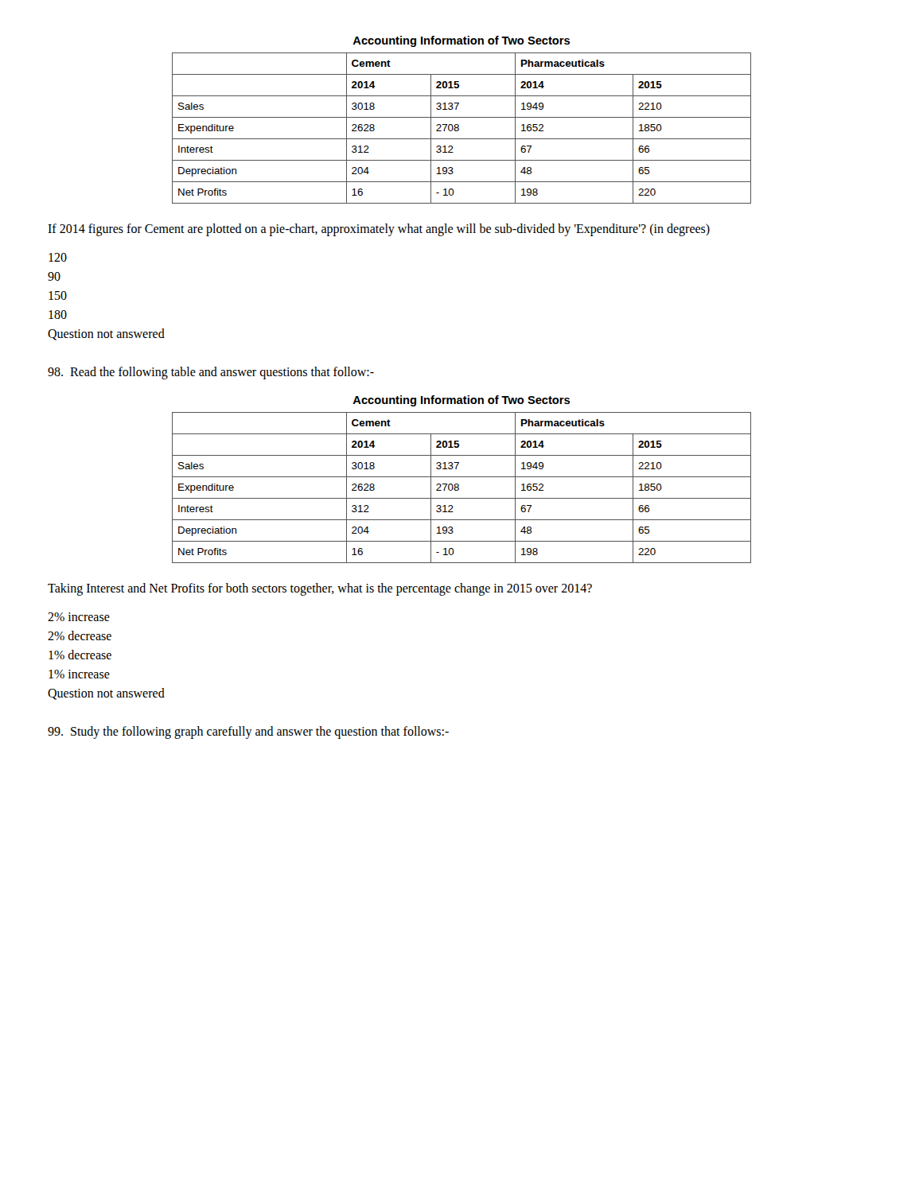Accounting Information of Two Sectors
| | Cement | Pharmaceuticals |
| --- | --- | --- |
| | 2014 | 2015 | 2014 | 2015 |
| Sales | 3018 | 3137 | 1949 | 2210 |
| Expenditure | 2628 | 2708 | 1652 | 1850 |
| Interest | 312 | 312 | 67 | 66 |
| Depreciation | 204 | 193 | 48 | 65 |
| Net Profits | 16 | - 10 | 198 | 220 |
If 2014 figures for Cement are plotted on a pie-chart, approximately what angle will be sub-divided by 'Expenditure'? (in degrees)
120
90
150
180
Question not answered
98. Read the following table and answer questions that follow:-
Accounting Information of Two Sectors
| | Cement | Pharmaceuticals |
| --- | --- | --- |
| | 2014 | 2015 | 2014 | 2015 |
| Sales | 3018 | 3137 | 1949 | 2210 |
| Expenditure | 2628 | 2708 | 1652 | 1850 |
| Interest | 312 | 312 | 67 | 66 |
| Depreciation | 204 | 193 | 48 | 65 |
| Net Profits | 16 | - 10 | 198 | 220 |
Taking Interest and Net Profits for both sectors together, what is the percentage change in 2015 over 2014?
2% increase
2% decrease
1% decrease
1% increase
Question not answered
99. Study the following graph carefully and answer the question that follows:-